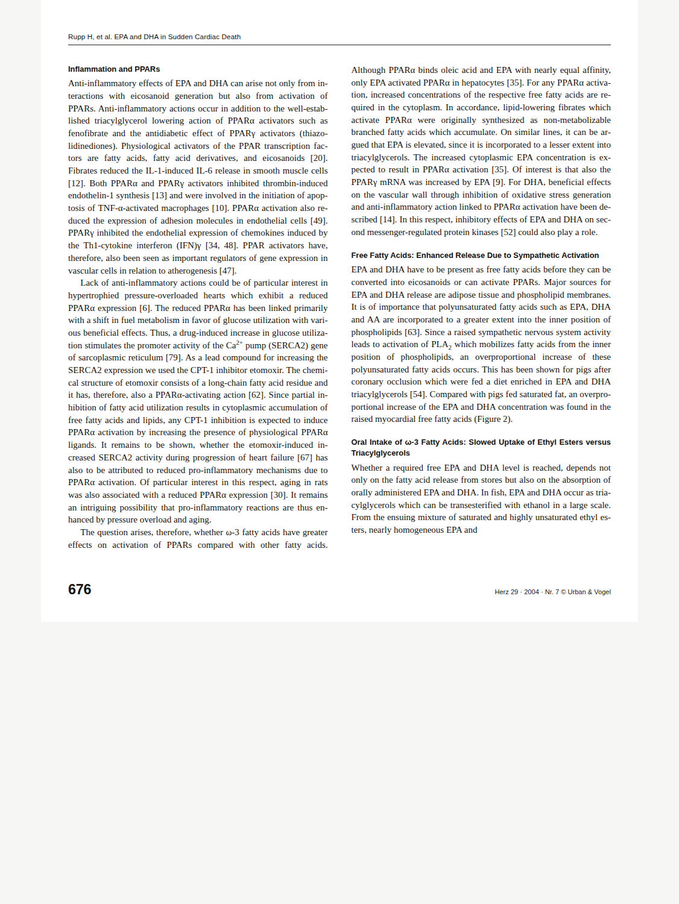Rupp H, et al. EPA and DHA in Sudden Cardiac Death
Inflammation and PPARs
Anti-inflammatory effects of EPA and DHA can arise not only from interactions with eicosanoid generation but also from activation of PPARs. Anti-inflammatory actions occur in addition to the well-established triacylglycerol lowering action of PPARα activators such as fenofibrate and the antidiabetic effect of PPARγ activators (thiazolidinediones). Physiological activators of the PPAR transcription factors are fatty acids, fatty acid derivatives, and eicosanoids [20]. Fibrates reduced the IL-1-induced IL-6 release in smooth muscle cells [12]. Both PPARα and PPARγ activators inhibited thrombin-induced endothelin-1 synthesis [13] and were involved in the initiation of apoptosis of TNF-α-activated macrophages [10]. PPARα activation also reduced the expression of adhesion molecules in endothelial cells [49]. PPARγ inhibited the endothelial expression of chemokines induced by the Th1-cytokine interferon (IFN)γ [34, 48]. PPAR activators have, therefore, also been seen as important regulators of gene expression in vascular cells in relation to atherogenesis [47].
Lack of anti-inflammatory actions could be of particular interest in hypertrophied pressure-overloaded hearts which exhibit a reduced PPARα expression [6]. The reduced PPARα has been linked primarily with a shift in fuel metabolism in favor of glucose utilization with various beneficial effects. Thus, a drug-induced increase in glucose utilization stimulates the promoter activity of the Ca2+ pump (SERCA2) gene of sarcoplasmic reticulum [79]. As a lead compound for increasing the SERCA2 expression we used the CPT-1 inhibitor etomoxir. The chemical structure of etomoxir consists of a long-chain fatty acid residue and it has, therefore, also a PPARα-activating action [62]. Since partial inhibition of fatty acid utilization results in cytoplasmic accumulation of free fatty acids and lipids, any CPT-1 inhibition is expected to induce PPARα activation by increasing the presence of physiological PPARα ligands. It remains to be shown, whether the etomoxir-induced increased SERCA2 activity during progression of heart failure [67] has also to be attributed to reduced pro-inflammatory mechanisms due to PPARα activation. Of particular interest in this respect, aging in rats was also associated with a reduced PPARα expression [30]. It remains an intriguing possibility that pro-inflammatory reactions are thus enhanced by pressure overload and aging.
The question arises, therefore, whether ω-3 fatty acids have greater effects on activation of PPARs compared with other fatty acids. Although PPARα binds oleic acid and EPA with nearly equal affinity, only EPA activated PPARα in hepatocytes [35]. For any PPARα activation, increased concentrations of the respective free fatty acids are required in the cytoplasm. In accordance, lipid-lowering fibrates which activate PPARα were originally synthesized as non-metabolizable branched fatty acids which accumulate. On similar lines, it can be argued that EPA is elevated, since it is incorporated to a lesser extent into triacylglycerols. The increased cytoplasmic EPA concentration is expected to result in PPARα activation [35]. Of interest is that also the PPARγ mRNA was increased by EPA [9]. For DHA, beneficial effects on the vascular wall through inhibition of oxidative stress generation and anti-inflammatory action linked to PPARα activation have been described [14]. In this respect, inhibitory effects of EPA and DHA on second messenger-regulated protein kinases [52] could also play a role.
Free Fatty Acids: Enhanced Release Due to Sympathetic Activation
EPA and DHA have to be present as free fatty acids before they can be converted into eicosanoids or can activate PPARs. Major sources for EPA and DHA release are adipose tissue and phospholipid membranes. It is of importance that polyunsaturated fatty acids such as EPA, DHA and AA are incorporated to a greater extent into the inner position of phospholipids [63]. Since a raised sympathetic nervous system activity leads to activation of PLA2 which mobilizes fatty acids from the inner position of phospholipids, an overproportional increase of these polyunsaturated fatty acids occurs. This has been shown for pigs after coronary occlusion which were fed a diet enriched in EPA and DHA triacylglycerols [54]. Compared with pigs fed saturated fat, an overproportional increase of the EPA and DHA concentration was found in the raised myocardial free fatty acids (Figure 2).
Oral Intake of ω-3 Fatty Acids: Slowed Uptake of Ethyl Esters versus Triacylglycerols
Whether a required free EPA and DHA level is reached, depends not only on the fatty acid release from stores but also on the absorption of orally administered EPA and DHA. In fish, EPA and DHA occur as triacylglycerols which can be transesterified with ethanol in a large scale. From the ensuing mixture of saturated and highly unsaturated ethyl esters, nearly homogeneous EPA and
676
Herz 29 · 2004 · Nr. 7 © Urban & Vogel